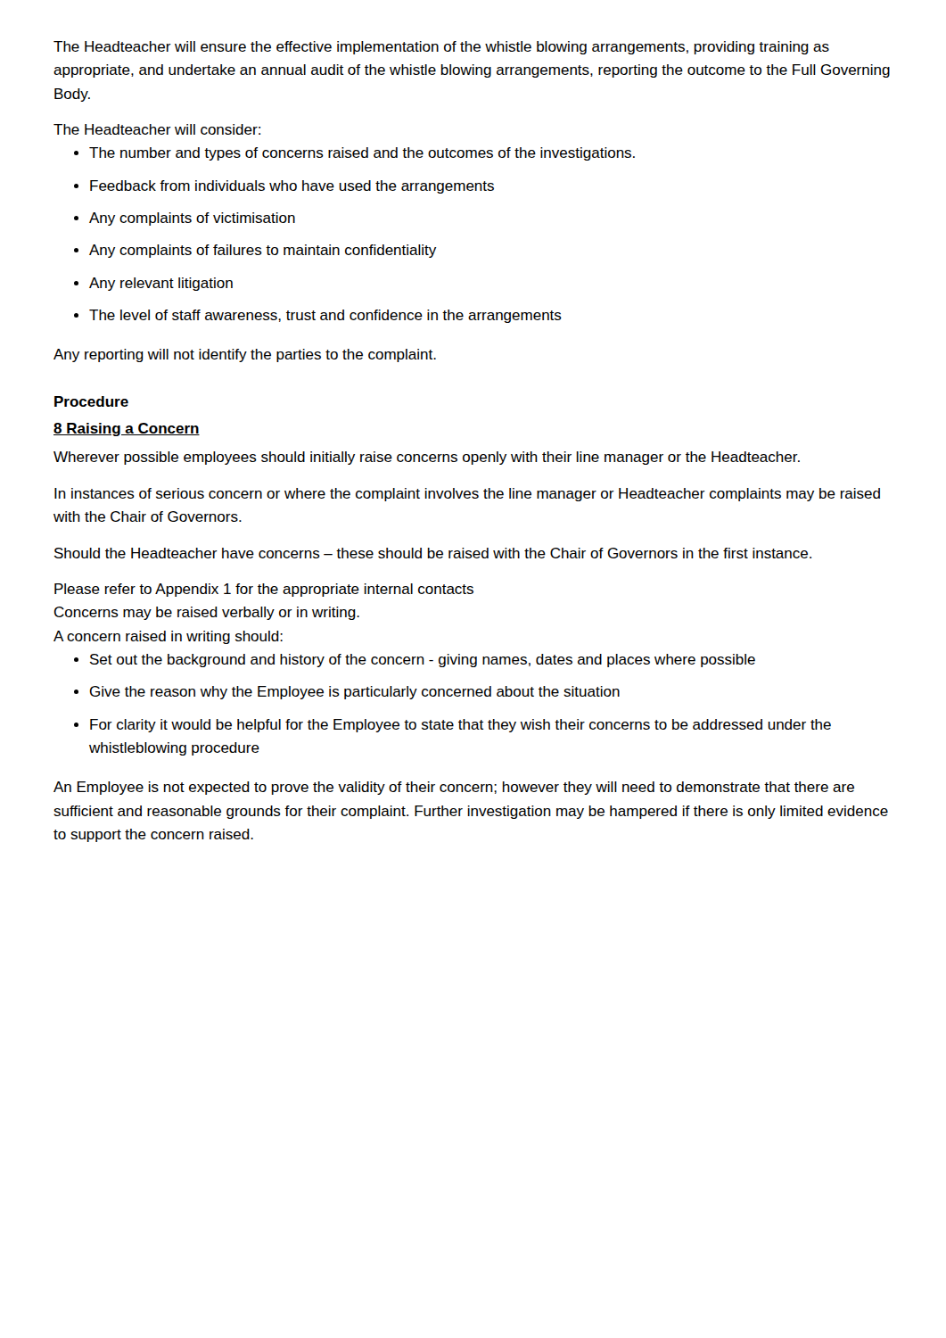The Headteacher will ensure the effective implementation of the whistle blowing arrangements, providing training as appropriate, and undertake an annual audit of the whistle blowing arrangements, reporting the outcome to the Full Governing Body.
The Headteacher will consider:
The number and types of concerns raised and the outcomes of the investigations.
Feedback from individuals who have used the arrangements
Any complaints of victimisation
Any complaints of failures to maintain confidentiality
Any relevant litigation
The level of staff awareness, trust and confidence in the arrangements
Any reporting will not identify the parties to the complaint.
Procedure
8 Raising a Concern
Wherever possible employees should initially raise concerns openly with their line manager or the Headteacher.
In instances of serious concern or where the complaint involves the line manager or Headteacher complaints may be raised with the Chair of Governors.
Should the Headteacher have concerns – these should be raised with the Chair of Governors in the first instance.
Please refer to Appendix 1 for the appropriate internal contacts
Concerns may be raised verbally or in writing.
A concern raised in writing should:
Set out the background and history of the concern - giving names, dates and places where possible
Give the reason why the Employee is particularly concerned about the situation
For clarity it would be helpful for the Employee to state that they wish their concerns to be addressed under the whistleblowing procedure
An Employee is not expected to prove the validity of their concern; however they will need to demonstrate that there are sufficient and reasonable grounds for their complaint. Further investigation may be hampered if there is only limited evidence to support the concern raised.